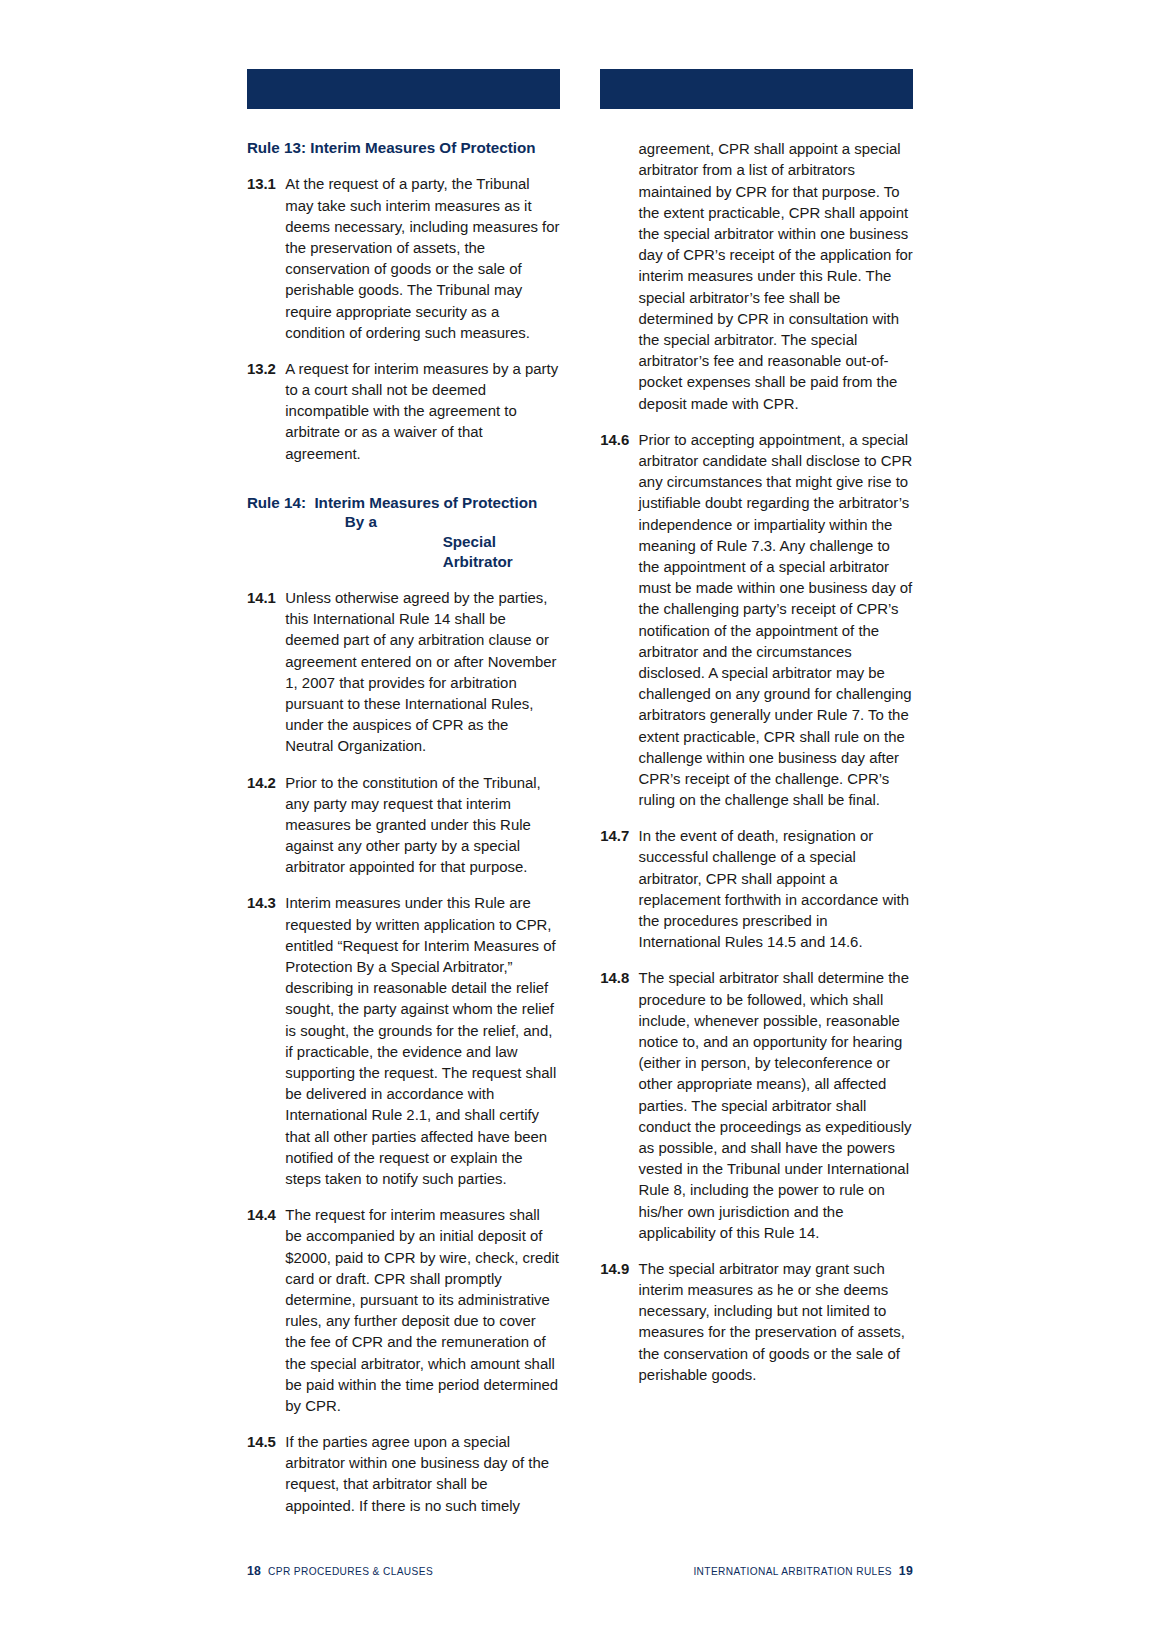Rule 13: Interim Measures Of Protection
13.1
At the request of a party, the Tribunal may take such interim measures as it deems necessary, including measures for the preservation of assets, the conservation of goods or the sale of perishable goods. The Tribunal may require appropriate security as a condition of ordering such measures.
13.2
A request for interim measures by a party to a court shall not be deemed incompatible with the agreement to arbitrate or as a waiver of that agreement.
Rule 14: Interim Measures of Protection By aSpecial Arbitrator
14.1
Unless otherwise agreed by the parties, this International Rule 14 shall be deemed part of any arbitration clause or agreement entered on or after November 1, 2007 that provides for arbitration pursuant to these International Rules, under the auspices of CPR as the Neutral Organization.
14.2
Prior to the constitution of the Tribunal, any party may request that interim measures be granted under this Rule against any other party by a special arbitrator appointed for that purpose.
14.3
Interim measures under this Rule are requested by written application to CPR, entitled “Request for Interim Measures of Protection By a Special Arbitrator,” describing in reasonable detail the relief sought, the party against whom the relief is sought, the grounds for the relief, and, if practicable, the evidence and law supporting the request. The request shall be delivered in accordance with International Rule 2.1, and shall certify that all other parties affected have been notified of the request or explain the steps taken to notify such parties.
14.4
The request for interim measures shall be accompanied by an initial deposit of $2000, paid to CPR by wire, check, credit card or draft. CPR shall promptly determine, pursuant to its administrative rules, any further deposit due to cover the fee of CPR and the remuneration of the special arbitrator, which amount shall be paid within the time period determined by CPR.
14.5
If the parties agree upon a special arbitrator within one business day of the request, that arbitrator shall be appointed. If there is no such timely
agreement, CPR shall appoint a special arbitrator from a list of arbitrators maintained by CPR for that purpose. To the extent practicable, CPR shall appoint the special arbitrator within one business day of CPR’s receipt of the application for interim measures under this Rule. The special arbitrator’s fee shall be determined by CPR in consultation with the special arbitrator. The special arbitrator’s fee and reasonable out-of-pocket expenses shall be paid from the deposit made with CPR.
14.6
Prior to accepting appointment, a special arbitrator candidate shall disclose to CPR any circumstances that might give rise to justifiable doubt regarding the arbitrator’s independence or impartiality within the meaning of Rule 7.3. Any challenge to the appointment of a special arbitrator must be made within one business day of the challenging party’s receipt of CPR’s notification of the appointment of the arbitrator and the circumstances disclosed. A special arbitrator may be challenged on any ground for challenging arbitrators generally under Rule 7. To the extent practicable, CPR shall rule on the challenge within one business day after CPR’s receipt of the challenge. CPR’s ruling on the challenge shall be final.
14.7
In the event of death, resignation or successful challenge of a special arbitrator, CPR shall appoint a replacement forthwith in accordance with the procedures prescribed in International Rules 14.5 and 14.6.
14.8
The special arbitrator shall determine the procedure to be followed, which shall include, whenever possible, reasonable notice to, and an opportunity for hearing (either in person, by teleconference or other appropriate means), all affected parties. The special arbitrator shall conduct the proceedings as expeditiously as possible, and shall have the powers vested in the Tribunal under International Rule 8, including the power to rule on his/her own jurisdiction and the applicability of this Rule 14.
14.9
The special arbitrator may grant such interim measures as he or she deems necessary, including but not limited to measures for the preservation of assets, the conservation of goods or the sale of perishable goods.
18 CPR Procedures & Clauses
International Arbitration Rules 19